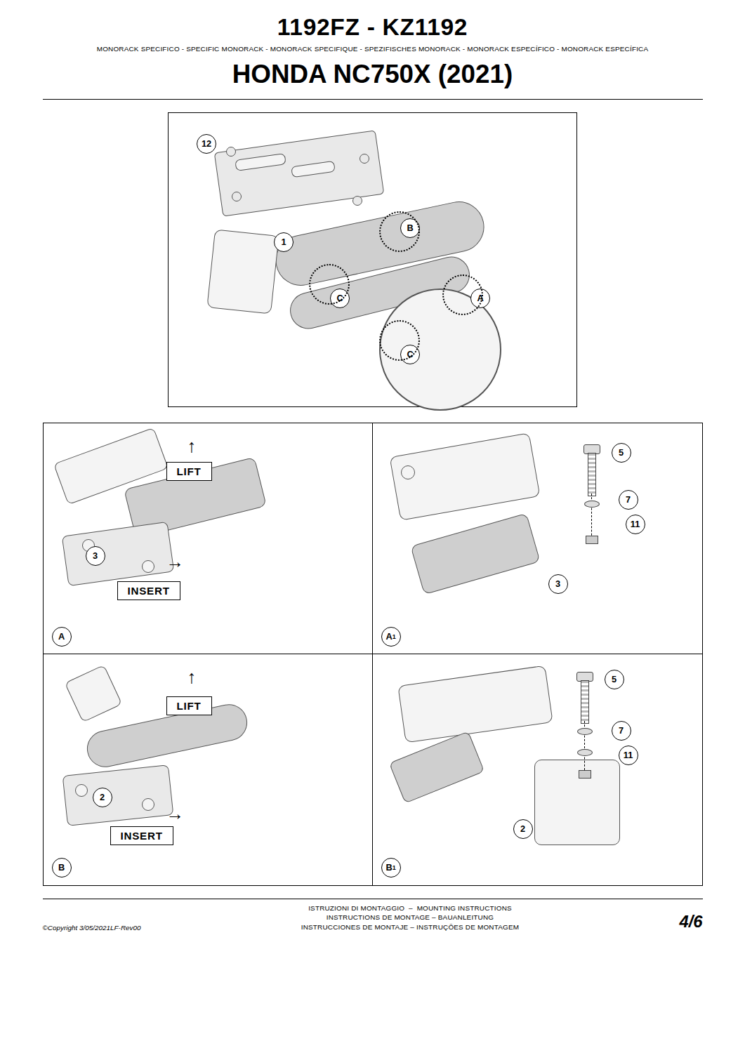1192FZ - KZ1192
MONORACK SPECIFICO - SPECIFIC MONORACK - MONORACK SPECIFIQUE - SPEZIFISCHES MONORACK - MONORACK ESPECÍFICO - MONORACK ESPECÍFICA
HONDA NC750X (2021)
12 1 B A C C
↑
LIFT
3
→
INSERT
A
5 7 11 3 A1
↑
LIFT
2
→
INSERT
B
5 7 11 2 B1
©Copyright 3/05/2021LF-Rev00
ISTRUZIONI DI MONTAGGIO – MOUNTING INSTRUCTIONS
INSTRUCTIONS DE MONTAGE – BAUANLEITUNG
INSTRUCCIONES DE MONTAJE – INSTRUÇÕES DE MONTAGEM
4/6